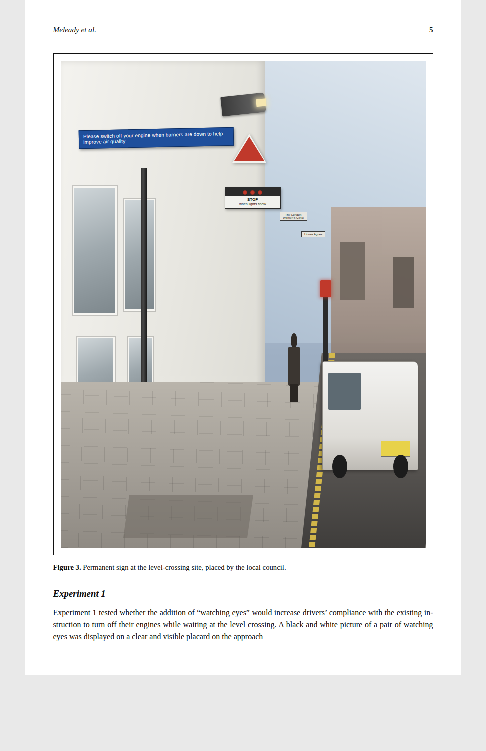Meleady et al. 5
Please switch off your engine when barriers are down to help improve air quality
STOPwhen lights show
The London Women’s Clinic
House Agnes
Figure 3. Permanent sign at the level-crossing site, placed by the local council.
Experiment 1
Experiment 1 tested whether the addition of “watching eyes” would increase drivers’ compliance with the existing instruction to turn off their engines while waiting at the level crossing. A black and white picture of a pair of watching eyes was displayed on a clear and visible placard on the approach